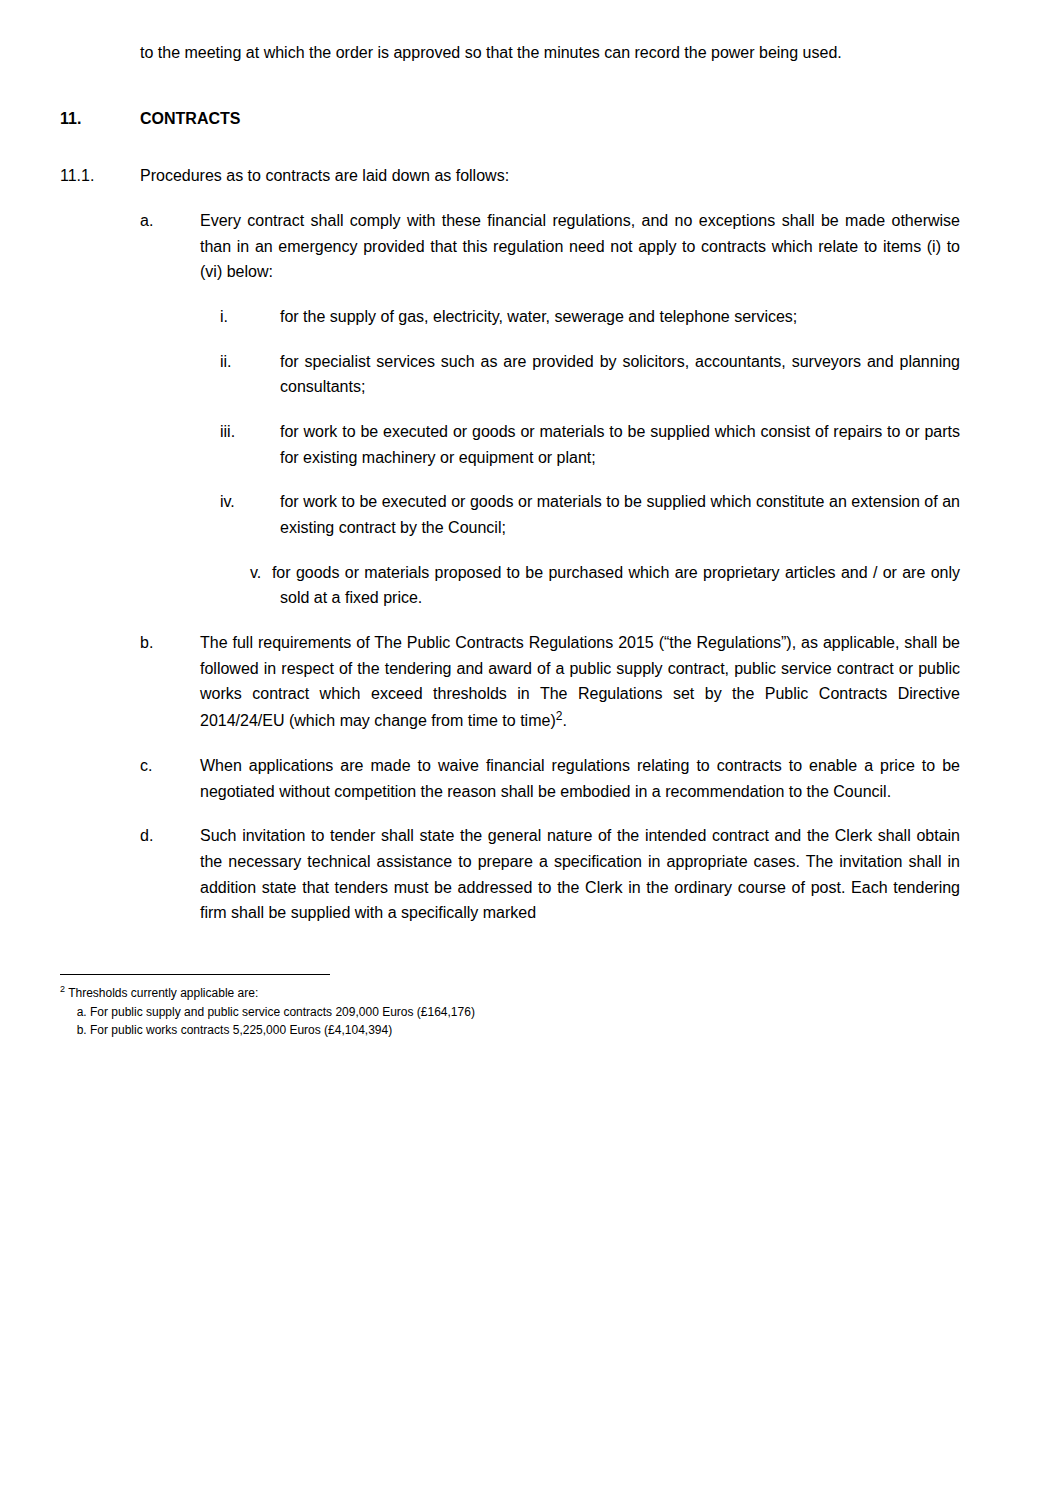to the meeting at which the order is approved so that the minutes can record the power being used.
11. CONTRACTS
11.1.
Procedures as to contracts are laid down as follows:
a.
Every contract shall comply with these financial regulations, and no exceptions shall be made otherwise than in an emergency provided that this regulation need not apply to contracts which relate to items (i) to (vi) below:
i.
for the supply of gas, electricity, water, sewerage and telephone services;
ii.
for specialist services such as are provided by solicitors, accountants, surveyors and planning consultants;
iii.
for work to be executed or goods or materials to be supplied which consist of repairs to or parts for existing machinery or equipment or plant;
iv.
for work to be executed or goods or materials to be supplied which constitute an extension of an existing contract by the Council;
v. for goods or materials proposed to be purchased which are proprietary articles and / or are only sold at a fixed price.
b.
The full requirements of The Public Contracts Regulations 2015 (“the Regulations”), as applicable, shall be followed in respect of the tendering and award of a public supply contract, public service contract or public works contract which exceed thresholds in The Regulations set by the Public Contracts Directive 2014/24/EU (which may change from time to time)2.
c.
When applications are made to waive financial regulations relating to contracts to enable a price to be negotiated without competition the reason shall be embodied in a recommendation to the Council.
d.
Such invitation to tender shall state the general nature of the intended contract and the Clerk shall obtain the necessary technical assistance to prepare a specification in appropriate cases. The invitation shall in addition state that tenders must be addressed to the Clerk in the ordinary course of post. Each tendering firm shall be supplied with a specifically marked
2 Thresholds currently applicable are:
For public supply and public service contracts 209,000 Euros (£164,176)
For public works contracts 5,225,000 Euros (£4,104,394)